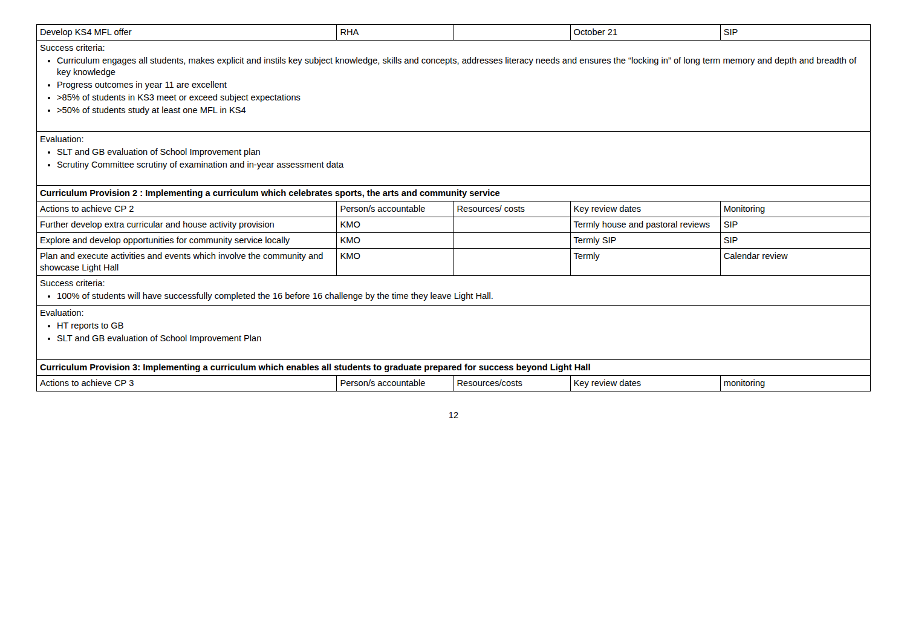| Develop KS4 MFL offer | RHA | | October 21 | SIP |
| Success criteria: Curriculum engages all students, makes explicit and instils key subject knowledge, skills and concepts, addresses literacy needs and ensures the “locking in” of long term memory and depth and breadth of key knowledge Progress outcomes in year 11 are excellent >85% of students in KS3 meet or exceed subject expectations >50% of students study at least one MFL in KS4 |
| Evaluation: SLT and GB evaluation of School Improvement plan Scrutiny Committee scrutiny of examination and in-year assessment data |
| Curriculum Provision 2 : Implementing a curriculum which celebrates sports, the arts and community service |
| Actions to achieve CP 2 | Person/s accountable | Resources/ costs | Key review dates | Monitoring |
| Further develop extra curricular and house activity provision | KMO | | Termly house and pastoral reviews | SIP |
| Explore and develop opportunities for community service locally | KMO | | Termly SIP | SIP |
| Plan and execute activities and events which involve the community and showcase Light Hall | KMO | | Termly | Calendar review |
| Success criteria: 100% of students will have successfully completed the 16 before 16 challenge by the time they leave Light Hall. |
| Evaluation: HT reports to GB SLT and GB evaluation of School Improvement Plan |
| Curriculum Provision 3: Implementing a curriculum which enables all students to graduate prepared for success beyond Light Hall |
| Actions to achieve CP 3 | Person/s accountable | Resources/costs | Key review dates | monitoring |
12